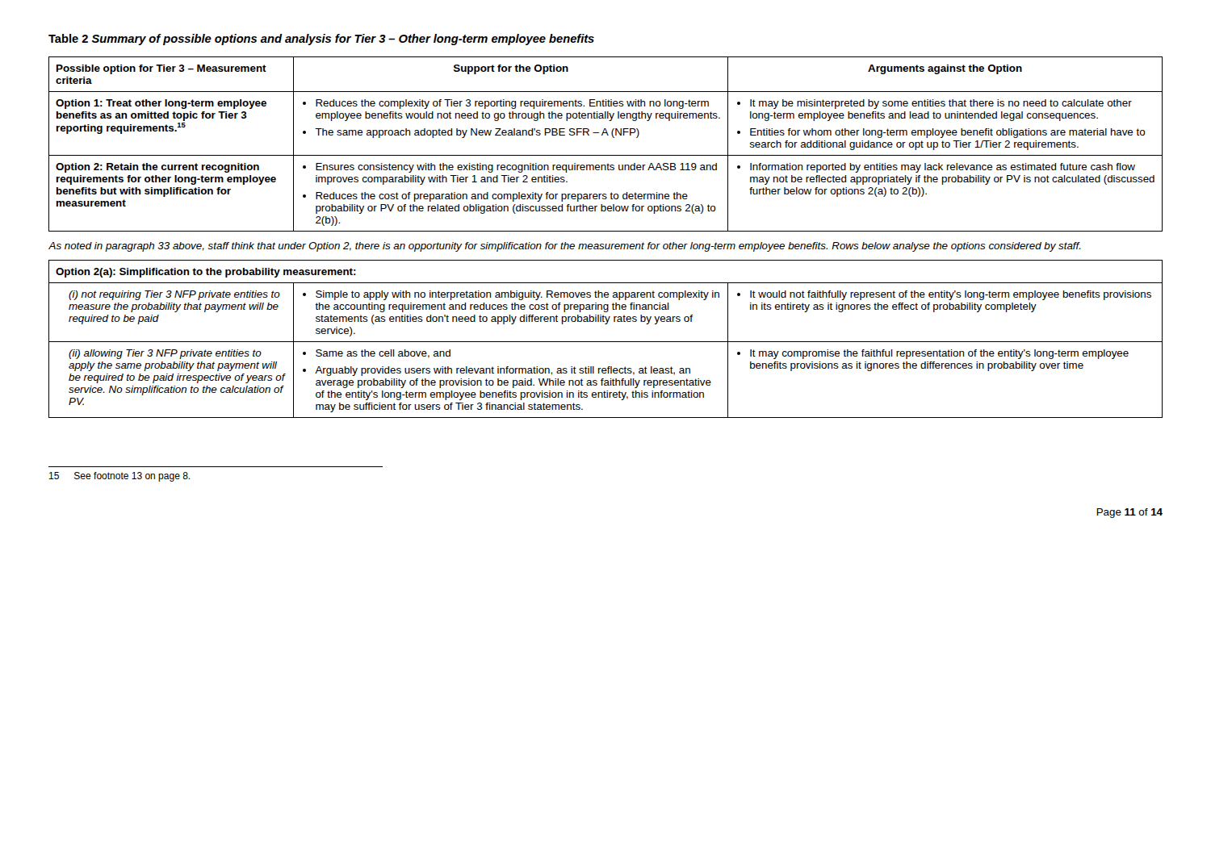Table 2 Summary of possible options and analysis for Tier 3 – Other long-term employee benefits
| Possible option for Tier 3 – Measurement criteria | Support for the Option | Arguments against the Option |
| --- | --- | --- |
| Option 1: Treat other long-term employee benefits as an omitted topic for Tier 3 reporting requirements. 15 | Reduces the complexity of Tier 3 reporting requirements. Entities with no long-term employee benefits would not need to go through the potentially lengthy requirements. The same approach adopted by New Zealand's PBE SFR – A (NFP) | It may be misinterpreted by some entities that there is no need to calculate other long-term employee benefits and lead to unintended legal consequences. Entities for whom other long-term employee benefit obligations are material have to search for additional guidance or opt up to Tier 1/Tier 2 requirements. |
| Option 2: Retain the current recognition requirements for other long-term employee benefits but with simplification for measurement | Ensures consistency with the existing recognition requirements under AASB 119 and improves comparability with Tier 1 and Tier 2 entities. Reduces the cost of preparation and complexity for preparers to determine the probability or PV of the related obligation (discussed further below for options 2(a) to 2(b)). | Information reported by entities may lack relevance as estimated future cash flow may not be reflected appropriately if the probability or PV is not calculated (discussed further below for options 2(a) to 2(b)). |
| As noted in paragraph 33 above, staff think that under Option 2, there is an opportunity for simplification for the measurement for other long-term employee benefits. Rows below analyse the options considered by staff. |
| Option 2(a): Simplification to the probability measurement: |
| (i) not requiring Tier 3 NFP private entities to measure the probability that payment will be required to be paid | Simple to apply with no interpretation ambiguity. Removes the apparent complexity in the accounting requirement and reduces the cost of preparing the financial statements (as entities don't need to apply different probability rates by years of service). | It would not faithfully represent of the entity's long-term employee benefits provisions in its entirety as it ignores the effect of probability completely |
| (ii) allowing Tier 3 NFP private entities to apply the same probability that payment will be required to be paid irrespective of years of service. No simplification to the calculation of PV. | Same as the cell above, and Arguably provides users with relevant information, as it still reflects, at least, an average probability of the provision to be paid. While not as faithfully representative of the entity's long-term employee benefits provision in its entirety, this information may be sufficient for users of Tier 3 financial statements. | It may compromise the faithful representation of the entity's long-term employee benefits provisions as it ignores the differences in probability over time |
15 See footnote 13 on page 8.
Page 11 of 14